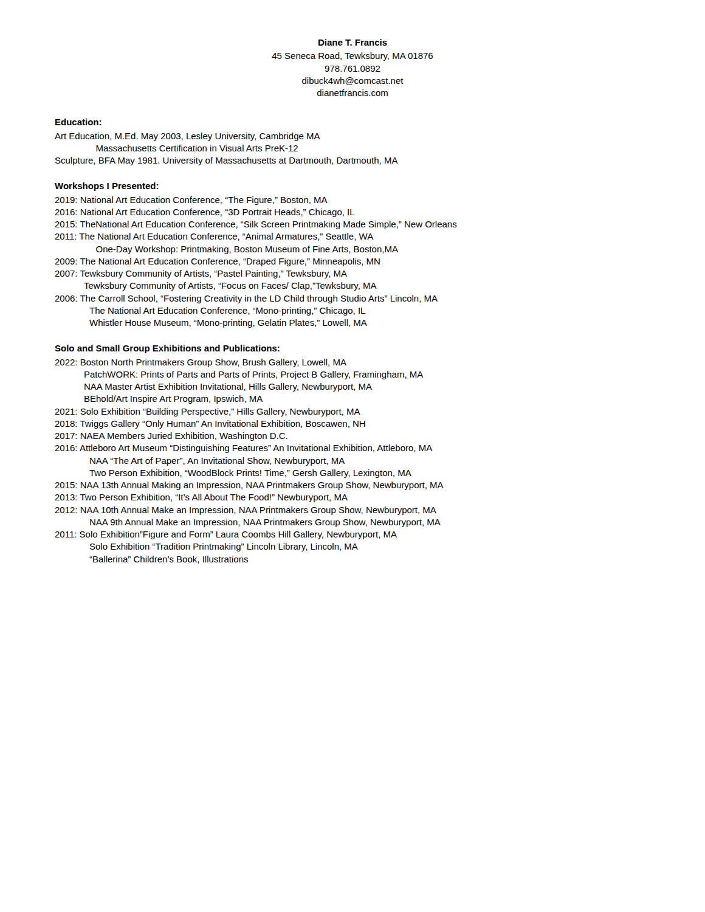Diane T. Francis
45 Seneca Road, Tewksbury, MA 01876
978.761.0892
dibuck4wh@comcast.net
dianetfrancis.com
Education:
Art Education, M.Ed. May 2003, Lesley University, Cambridge MA
Massachusetts Certification in Visual Arts PreK-12
Sculpture, BFA May 1981. University of Massachusetts at Dartmouth, Dartmouth, MA
Workshops I Presented:
2019: National Art Education Conference, “The Figure,” Boston, MA
2016: National Art Education Conference, “3D Portrait Heads,” Chicago, IL
2015: TheNational Art Education Conference, “Silk Screen Printmaking Made Simple,” New Orleans
2011: The National Art Education Conference, “Animal Armatures,” Seattle, WA
One-Day Workshop: Printmaking, Boston Museum of Fine Arts, Boston,MA
2009: The National Art Education Conference, “Draped Figure,” Minneapolis, MN
2007: Tewksbury Community of Artists, “Pastel Painting,” Tewksbury, MA
Tewksbury Community of Artists, “Focus on Faces/ Clap,”Tewksbury, MA
2006: The Carroll School, “Fostering Creativity in the LD Child through Studio Arts” Lincoln, MA
The National Art Education Conference, “Mono-printing,” Chicago, IL
Whistler House Museum, “Mono-printing, Gelatin Plates,” Lowell, MA
Solo and Small Group Exhibitions and Publications:
2022: Boston North Printmakers Group Show, Brush Gallery, Lowell, MA
PatchWORK: Prints of Parts and Parts of Prints, Project B Gallery, Framingham, MA
NAA Master Artist Exhibition Invitational, Hills Gallery, Newburyport, MA
BEhold/Art Inspire Art Program, Ipswich, MA
2021: Solo Exhibition “Building Perspective,” Hills Gallery, Newburyport, MA
2018: Twiggs Gallery “Only Human” An Invitational Exhibition, Boscawen, NH
2017: NAEA Members Juried Exhibition, Washington D.C.
2016: Attleboro Art Museum “Distinguishing Features” An Invitational Exhibition, Attleboro, MA
NAA “The Art of Paper”, An Invitational Show, Newburyport, MA
Two Person Exhibition, “WoodBlock Prints! Time,” Gersh Gallery, Lexington, MA
2015: NAA 13th Annual Making an Impression, NAA Printmakers Group Show, Newburyport, MA
2013: Two Person Exhibition, “It’s All About The Food!” Newburyport, MA
2012: NAA 10th Annual Make an Impression, NAA Printmakers Group Show, Newburyport, MA
NAA 9th Annual Make an Impression, NAA Printmakers Group Show, Newburyport, MA
2011: Solo Exhibition”Figure and Form” Laura Coombs Hill Gallery, Newburyport, MA
Solo Exhibition “Tradition Printmaking” Lincoln Library, Lincoln, MA
“Ballerina” Children’s Book, Illustrations